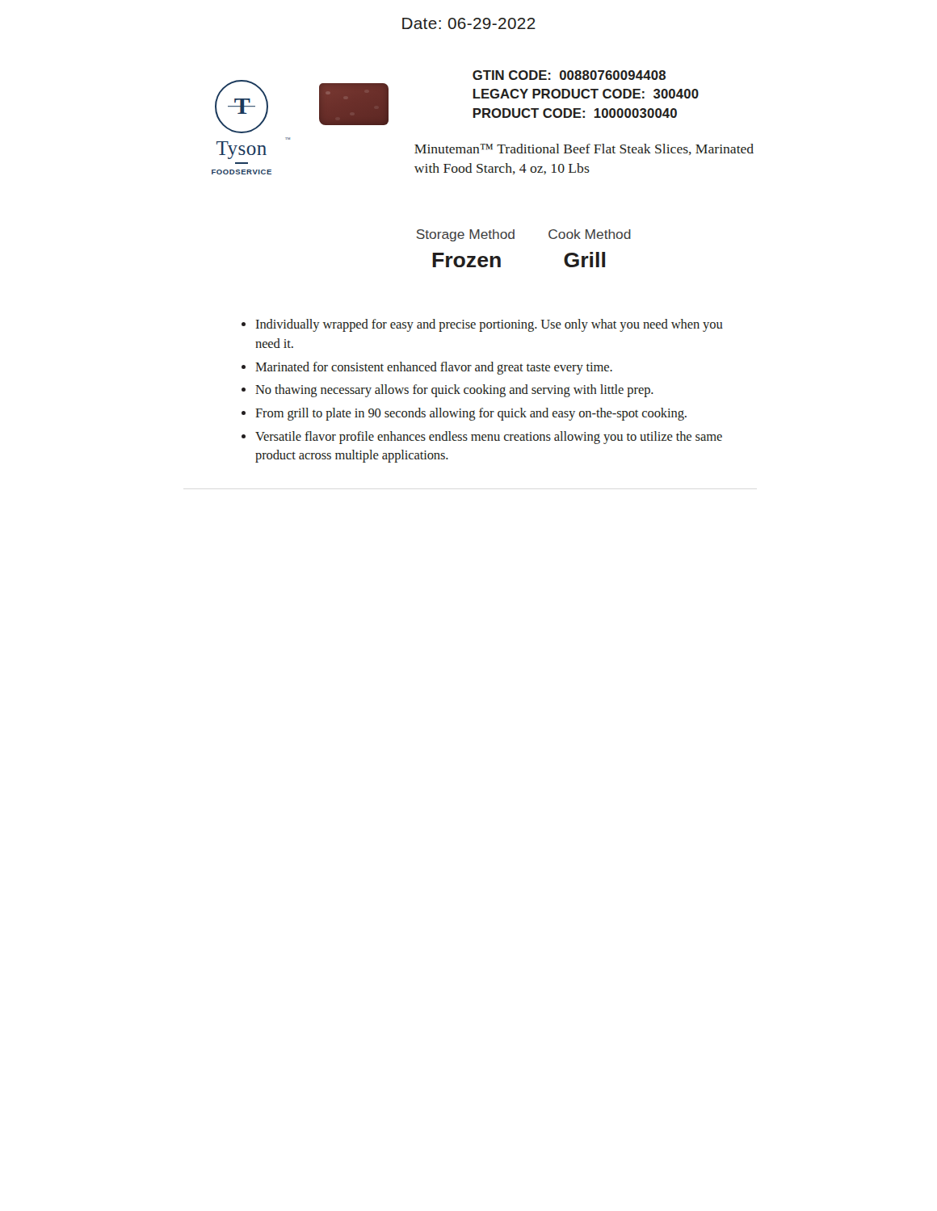Date: 06-29-2022
Tyson™
FOODSERVICE
GTIN CODE: 00880760094408
LEGACY PRODUCT CODE: 300400
PRODUCT CODE: 10000030040
Minuteman™ Traditional Beef Flat Steak Slices, Marinated with Food Starch, 4 oz, 10 Lbs
Storage Method
Frozen
Cook Method
Grill
Individually wrapped for easy and precise portioning. Use only what you need when you need it.
Marinated for consistent enhanced flavor and great taste every time.
No thawing necessary allows for quick cooking and serving with little prep.
From grill to plate in 90 seconds allowing for quick and easy on-the-spot cooking.
Versatile flavor profile enhances endless menu creations allowing you to utilize the same product across multiple applications.